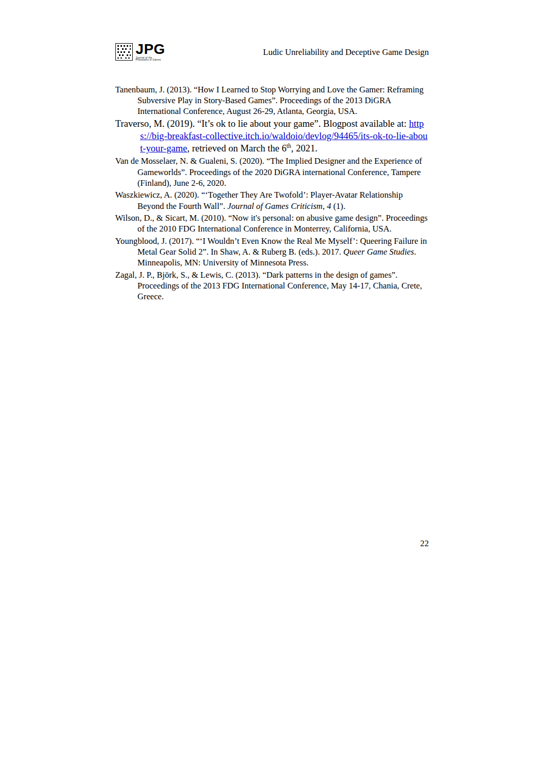JPG Journal of the
Philosophy of Games
Ludic Unreliability and Deceptive Game Design
Tanenbaum, J. (2013). “How I Learned to Stop Worrying and Love the Gamer: Reframing Subversive Play in Story-Based Games”. Proceedings of the 2013 DiGRA International Conference, August 26-29, Atlanta, Georgia, USA.
Traverso, M. (2019). “It’s ok to lie about your game”. Blogpost available at: https://big-breakfast-collective.itch.io/waldoio/devlog/94465/its-ok-to-lie-about-your-game, retrieved on March the 6th, 2021.
Van de Mosselaer, N. & Gualeni, S. (2020). “The Implied Designer and the Experience of Gameworlds”. Proceedings of the 2020 DiGRA international Conference, Tampere (Finland), June 2-6, 2020.
Waszkiewicz, A. (2020). “‘Together They Are Twofold’: Player-Avatar Relationship Beyond the Fourth Wall”. Journal of Games Criticism, 4 (1).
Wilson, D., & Sicart, M. (2010). “Now it's personal: on abusive game design”. Proceedings of the 2010 FDG International Conference in Monterrey, California, USA.
Youngblood, J. (2017). “‘I Wouldn’t Even Know the Real Me Myself’: Queering Failure in Metal Gear Solid 2”. In Shaw, A. & Ruberg B. (eds.). 2017. Queer Game Studies. Minneapolis, MN: University of Minnesota Press.
Zagal, J. P., Björk, S., & Lewis, C. (2013). “Dark patterns in the design of games”. Proceedings of the 2013 FDG International Conference, May 14-17, Chania, Crete, Greece.
22